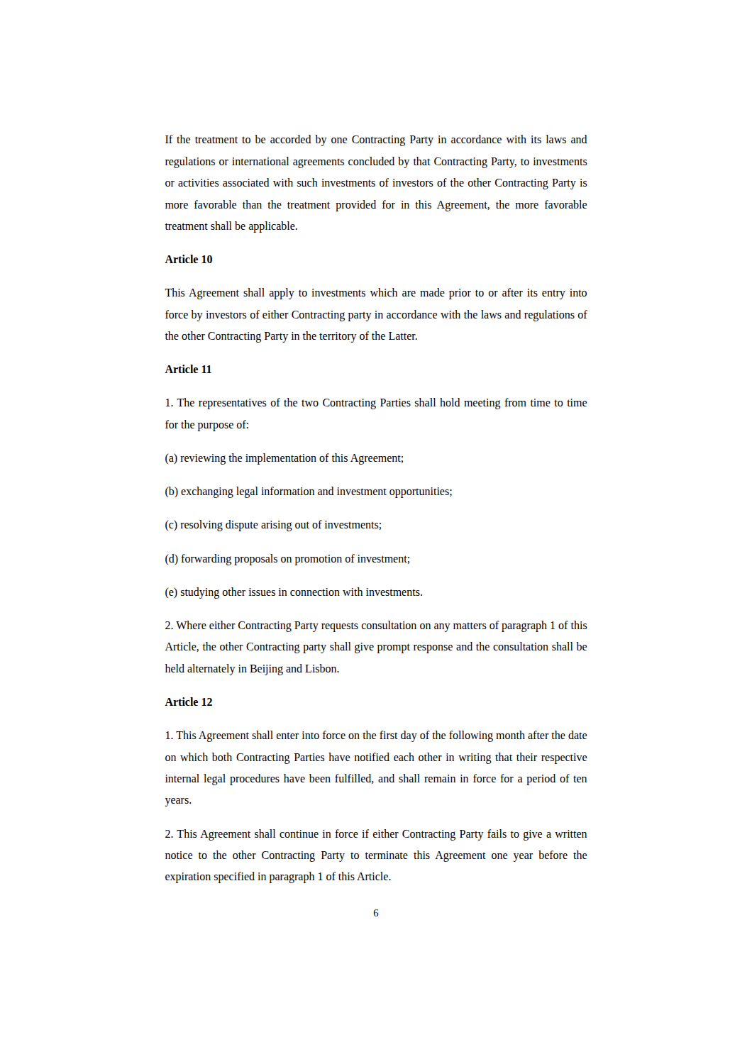If the treatment to be accorded by one Contracting Party in accordance with its laws and regulations or international agreements concluded by that Contracting Party, to investments or activities associated with such investments of investors of the other Contracting Party is more favorable than the treatment provided for in this Agreement, the more favorable treatment shall be applicable.
Article 10
This Agreement shall apply to investments which are made prior to or after its entry into force by investors of either Contracting party in accordance with the laws and regulations of the other Contracting Party in the territory of the Latter.
Article 11
1. The representatives of the two Contracting Parties shall hold meeting from time to time for the purpose of:
(a) reviewing the implementation of this Agreement;
(b) exchanging legal information and investment opportunities;
(c) resolving dispute arising out of investments;
(d) forwarding proposals on promotion of investment;
(e) studying other issues in connection with investments.
2. Where either Contracting Party requests consultation on any matters of paragraph 1 of this Article, the other Contracting party shall give prompt response and the consultation shall be held alternately in Beijing and Lisbon.
Article 12
1. This Agreement shall enter into force on the first day of the following month after the date on which both Contracting Parties have notified each other in writing that their respective internal legal procedures have been fulfilled, and shall remain in force for a period of ten years.
2. This Agreement shall continue in force if either Contracting Party fails to give a written notice to the other Contracting Party to terminate this Agreement one year before the expiration specified in paragraph 1 of this Article.
6